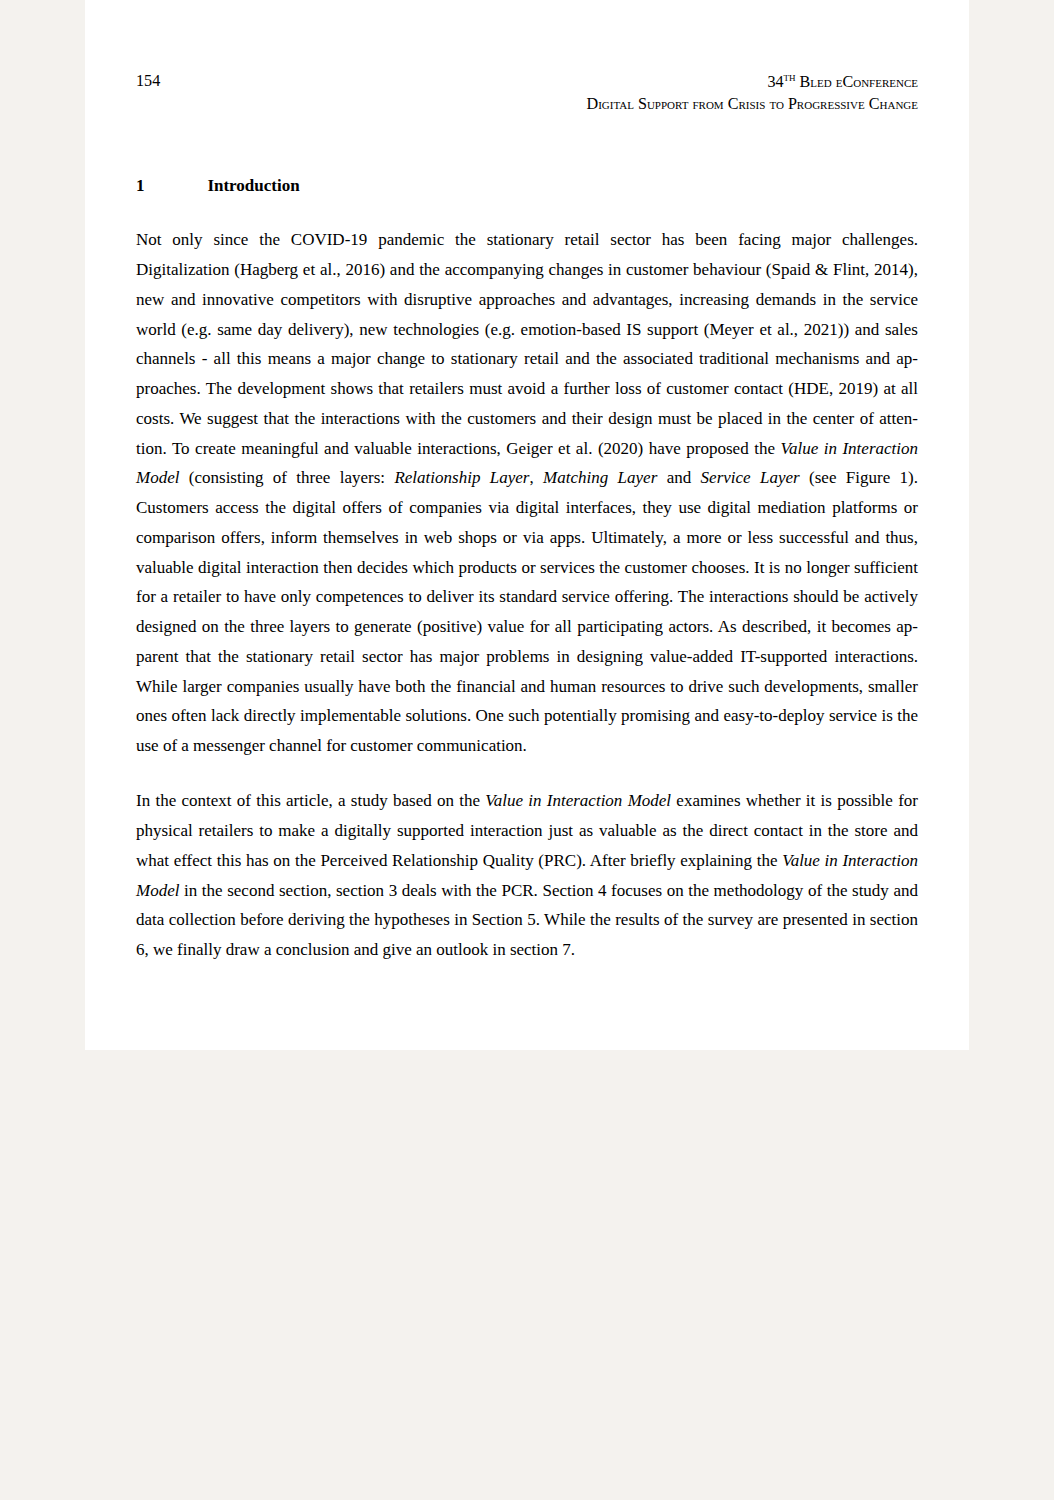154
34th Bled eConference Digital Support from Crisis to Progressive Change
1 Introduction
Not only since the COVID-19 pandemic the stationary retail sector has been facing major challenges. Digitalization (Hagberg et al., 2016) and the accompanying changes in customer behaviour (Spaid & Flint, 2014), new and innovative competitors with disruptive approaches and advantages, increasing demands in the service world (e.g. same day delivery), new technologies (e.g. emotion-based IS support (Meyer et al., 2021)) and sales channels - all this means a major change to stationary retail and the associated traditional mechanisms and approaches. The development shows that retailers must avoid a further loss of customer contact (HDE, 2019) at all costs. We suggest that the interactions with the customers and their design must be placed in the center of attention. To create meaningful and valuable interactions, Geiger et al. (2020) have proposed the Value in Interaction Model (consisting of three layers: Relationship Layer, Matching Layer and Service Layer (see Figure 1). Customers access the digital offers of companies via digital interfaces, they use digital mediation platforms or comparison offers, inform themselves in web shops or via apps. Ultimately, a more or less successful and thus, valuable digital interaction then decides which products or services the customer chooses. It is no longer sufficient for a retailer to have only competences to deliver its standard service offering. The interactions should be actively designed on the three layers to generate (positive) value for all participating actors. As described, it becomes apparent that the stationary retail sector has major problems in designing value-added IT-supported interactions. While larger companies usually have both the financial and human resources to drive such developments, smaller ones often lack directly implementable solutions. One such potentially promising and easy-to-deploy service is the use of a messenger channel for customer communication.
In the context of this article, a study based on the Value in Interaction Model examines whether it is possible for physical retailers to make a digitally supported interaction just as valuable as the direct contact in the store and what effect this has on the Perceived Relationship Quality (PRC). After briefly explaining the Value in Interaction Model in the second section, section 3 deals with the PCR. Section 4 focuses on the methodology of the study and data collection before deriving the hypotheses in Section 5. While the results of the survey are presented in section 6, we finally draw a conclusion and give an outlook in section 7.